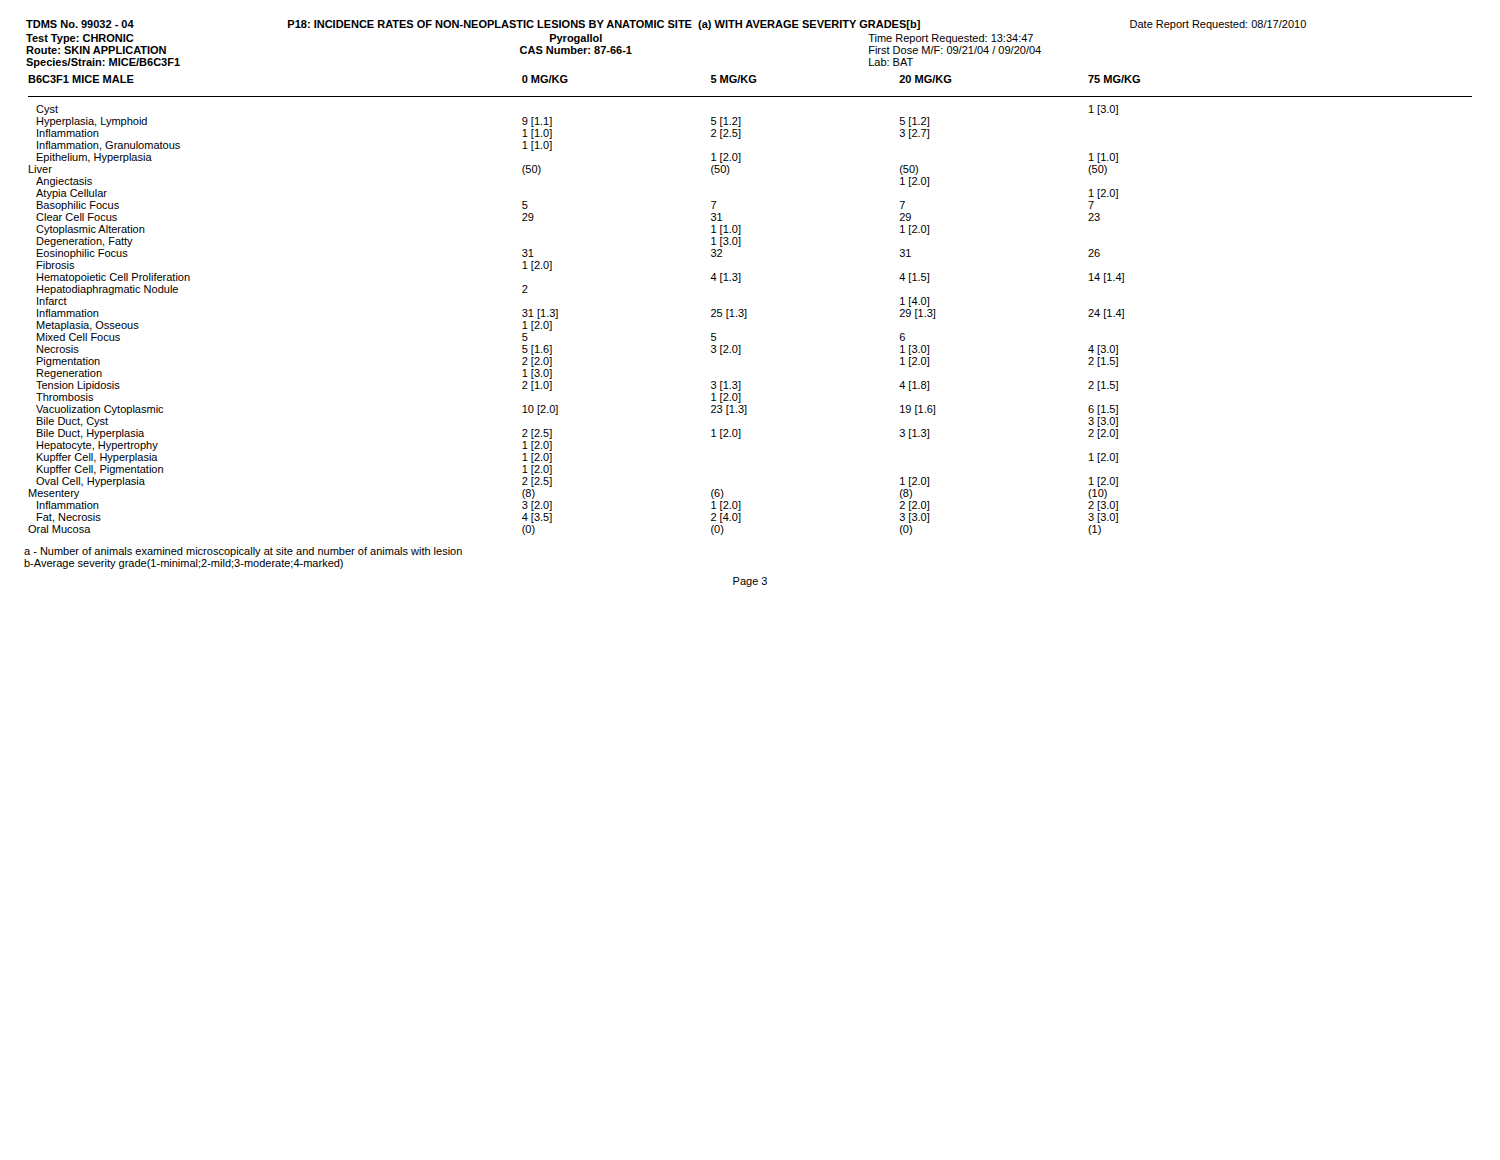| TDMS No. 99032 - 04 | P18: INCIDENCE RATES OF NON-NEOPLASTIC LESIONS BY ANATOMIC SITE (a) WITH AVERAGE SEVERITY GRADES[b] | Date Report Requested: 08/17/2010 |
| Test Type: CHRONIC | Pyrogallol | Time Report Requested: 13:34:47 |
| Route: SKIN APPLICATION | CAS Number: 87-66-1 | First Dose M/F: 09/21/04 / 09/20/04 |
| Species/Strain: MICE/B6C3F1 | | Lab: BAT |
| B6C3F1 MICE MALE | 0 MG/KG | 5 MG/KG | 20 MG/KG | 75 MG/KG | |
| --- | --- | --- | --- | --- | --- |
| Cyst | | | | 1 [3.0] | |
| Hyperplasia, Lymphoid | 9 [1.1] | 5 [1.2] | 5 [1.2] | | |
| Inflammation | 1 [1.0] | 2 [2.5] | 3 [2.7] | | |
| Inflammation, Granulomatous | 1 [1.0] | | | | |
| Epithelium, Hyperplasia | | 1 [2.0] | | 1 [1.0] | |
| Liver | (50) | (50) | (50) | (50) | |
| Angiectasis | | | 1 [2.0] | | |
| Atypia Cellular | | | | 1 [2.0] | |
| Basophilic Focus | 5 | 7 | 7 | 7 | |
| Clear Cell Focus | 29 | 31 | 29 | 23 | |
| Cytoplasmic Alteration | | 1 [1.0] | 1 [2.0] | | |
| Degeneration, Fatty | | 1 [3.0] | | | |
| Eosinophilic Focus | 31 | 32 | 31 | 26 | |
| Fibrosis | 1 [2.0] | | | | |
| Hematopoietic Cell Proliferation | | 4 [1.3] | 4 [1.5] | 14 [1.4] | |
| Hepatodiaphragmatic Nodule | 2 | | | | |
| Infarct | | | 1 [4.0] | | |
| Inflammation | 31 [1.3] | 25 [1.3] | 29 [1.3] | 24 [1.4] | |
| Metaplasia, Osseous | 1 [2.0] | | | | |
| Mixed Cell Focus | 5 | 5 | 6 | | |
| Necrosis | 5 [1.6] | 3 [2.0] | 1 [3.0] | 4 [3.0] | |
| Pigmentation | 2 [2.0] | | 1 [2.0] | 2 [1.5] | |
| Regeneration | 1 [3.0] | | | | |
| Tension Lipidosis | 2 [1.0] | 3 [1.3] | 4 [1.8] | 2 [1.5] | |
| Thrombosis | | 1 [2.0] | | | |
| Vacuolization Cytoplasmic | 10 [2.0] | 23 [1.3] | 19 [1.6] | 6 [1.5] | |
| Bile Duct, Cyst | | | | 3 [3.0] | |
| Bile Duct, Hyperplasia | 2 [2.5] | 1 [2.0] | 3 [1.3] | 2 [2.0] | |
| Hepatocyte, Hypertrophy | 1 [2.0] | | | | |
| Kupffer Cell, Hyperplasia | 1 [2.0] | | | 1 [2.0] | |
| Kupffer Cell, Pigmentation | 1 [2.0] | | | | |
| Oval Cell, Hyperplasia | 2 [2.5] | | 1 [2.0] | 1 [2.0] | |
| Mesentery | (8) | (6) | (8) | (10) | |
| Inflammation | 3 [2.0] | 1 [2.0] | 2 [2.0] | 2 [3.0] | |
| Fat, Necrosis | 4 [3.5] | 2 [4.0] | 3 [3.0] | 3 [3.0] | |
| Oral Mucosa | (0) | (0) | (0) | (1) | |
a - Number of animals examined microscopically at site and number of animals with lesion
b-Average severity grade(1-minimal;2-mild;3-moderate;4-marked)
Page 3